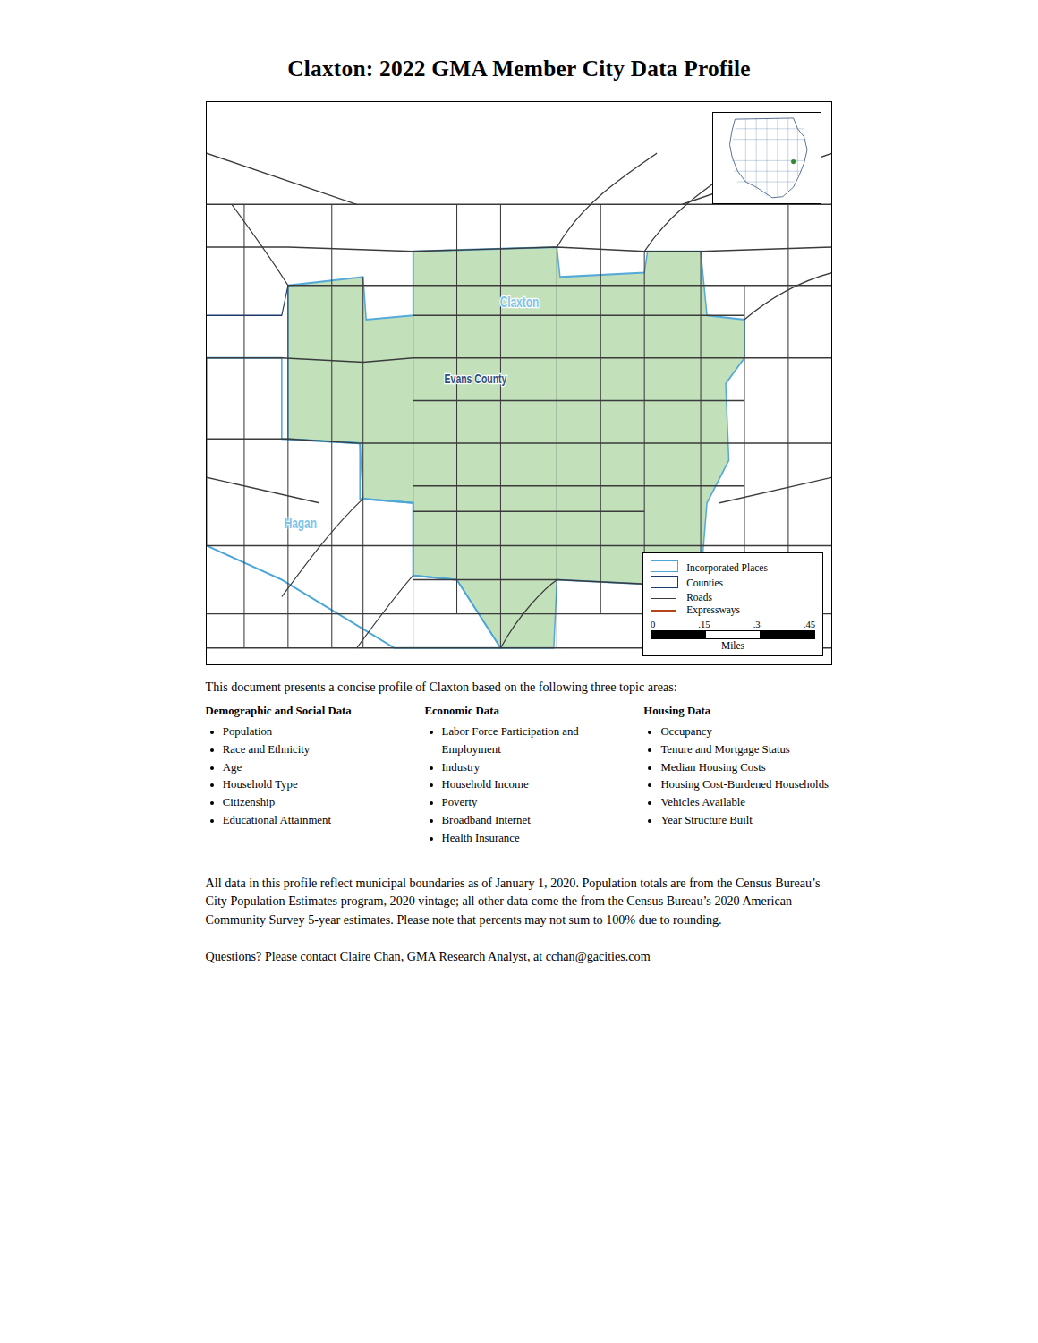Claxton: 2022 GMA Member City Data Profile
Claxton Evans County Hagan
| | Incorporated Places |
| | Counties |
| | Roads |
| | Expressways |
0.15.3.45
Miles
This document presents a concise profile of Claxton based on the following three topic areas:
Demographic and Social Data
Population
Race and Ethnicity
Age
Household Type
Citizenship
Educational Attainment
Economic Data
Labor Force Participation and Employment
Industry
Household Income
Poverty
Broadband Internet
Health Insurance
Housing Data
Occupancy
Tenure and Mortgage Status
Median Housing Costs
Housing Cost-Burdened Households
Vehicles Available
Year Structure Built
All data in this profile reflect municipal boundaries as of January 1, 2020. Population totals are from the Census Bureau’s City Population Estimates program, 2020 vintage; all other data come the from the Census Bureau’s 2020 American Community Survey 5-year estimates. Please note that percents may not sum to 100% due to rounding.
Questions? Please contact Claire Chan, GMA Research Analyst, at cchan@gacities.com